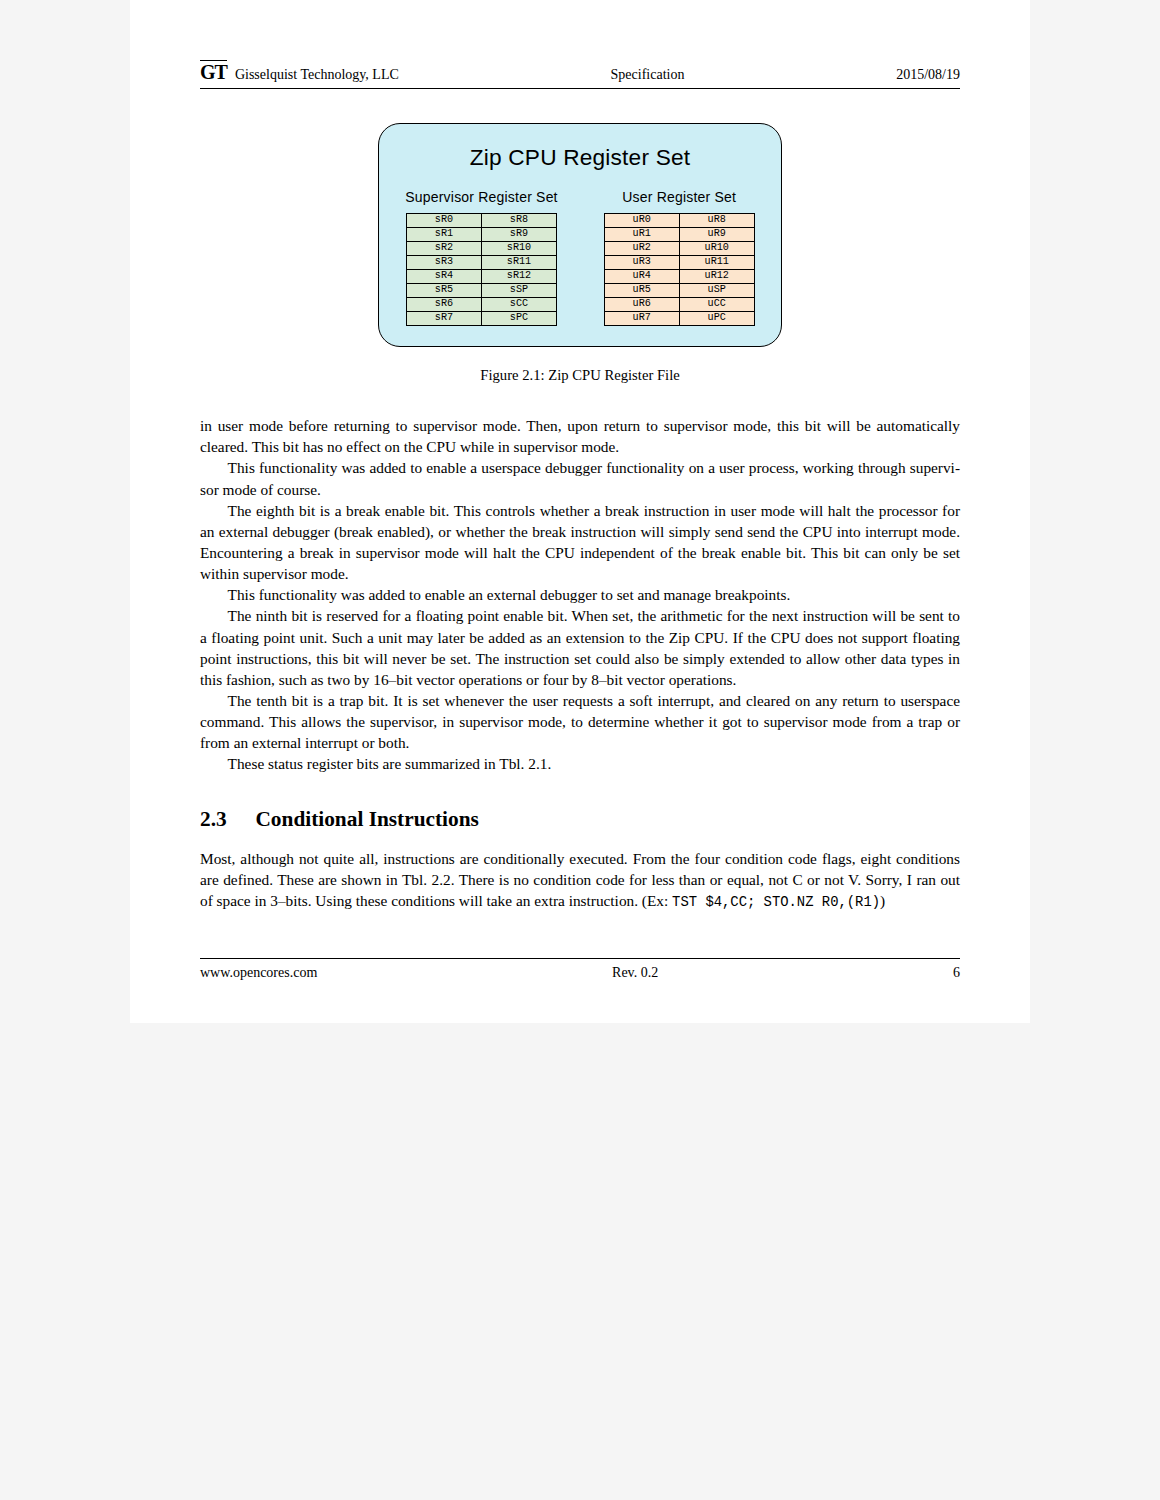GT Gisselquist Technology, LLC
Specification
2015/08/19
Zip CPU Register Set
Supervisor Register Set
| sR0 | sR8 |
| sR1 | sR9 |
| sR2 | sR10 |
| sR3 | sR11 |
| sR4 | sR12 |
| sR5 | sSP |
| sR6 | sCC |
| sR7 | sPC |
User Register Set
| uR0 | uR8 |
| uR1 | uR9 |
| uR2 | uR10 |
| uR3 | uR11 |
| uR4 | uR12 |
| uR5 | uSP |
| uR6 | uCC |
| uR7 | uPC |
Figure 2.1: Zip CPU Register File
in user mode before returning to supervisor mode. Then, upon return to supervisor mode, this bit will be automatically cleared. This bit has no effect on the CPU while in supervisor mode.
This functionality was added to enable a userspace debugger functionality on a user process, working through supervisor mode of course.
The eighth bit is a break enable bit. This controls whether a break instruction in user mode will halt the processor for an external debugger (break enabled), or whether the break instruction will simply send send the CPU into interrupt mode. Encountering a break in supervisor mode will halt the CPU independent of the break enable bit. This bit can only be set within supervisor mode.
This functionality was added to enable an external debugger to set and manage breakpoints.
The ninth bit is reserved for a floating point enable bit. When set, the arithmetic for the next instruction will be sent to a floating point unit. Such a unit may later be added as an extension to the Zip CPU. If the CPU does not support floating point instructions, this bit will never be set. The instruction set could also be simply extended to allow other data types in this fashion, such as two by 16–bit vector operations or four by 8–bit vector operations.
The tenth bit is a trap bit. It is set whenever the user requests a soft interrupt, and cleared on any return to userspace command. This allows the supervisor, in supervisor mode, to determine whether it got to supervisor mode from a trap or from an external interrupt or both.
These status register bits are summarized in Tbl. 2.1.
2.3 Conditional Instructions
Most, although not quite all, instructions are conditionally executed. From the four condition code flags, eight conditions are defined. These are shown in Tbl. 2.2. There is no condition code for less than or equal, not C or not V. Sorry, I ran out of space in 3–bits. Using these conditions will take an extra instruction. (Ex: TST $4,CC; STO.NZ R0,(R1))
www.opencores.com
Rev. 0.2
6